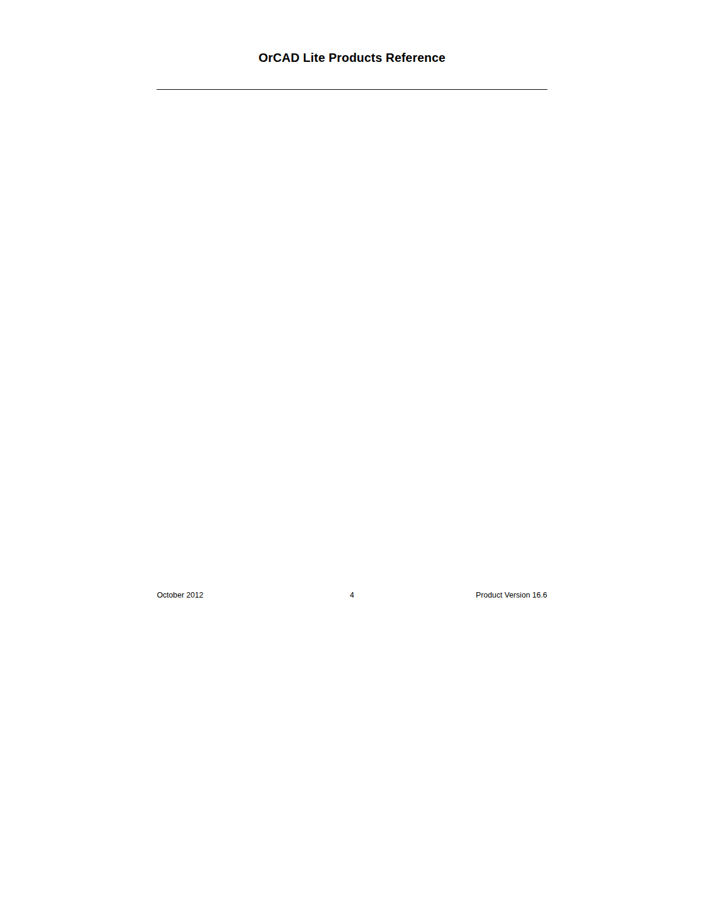OrCAD Lite Products Reference
October 2012
4
Product Version 16.6